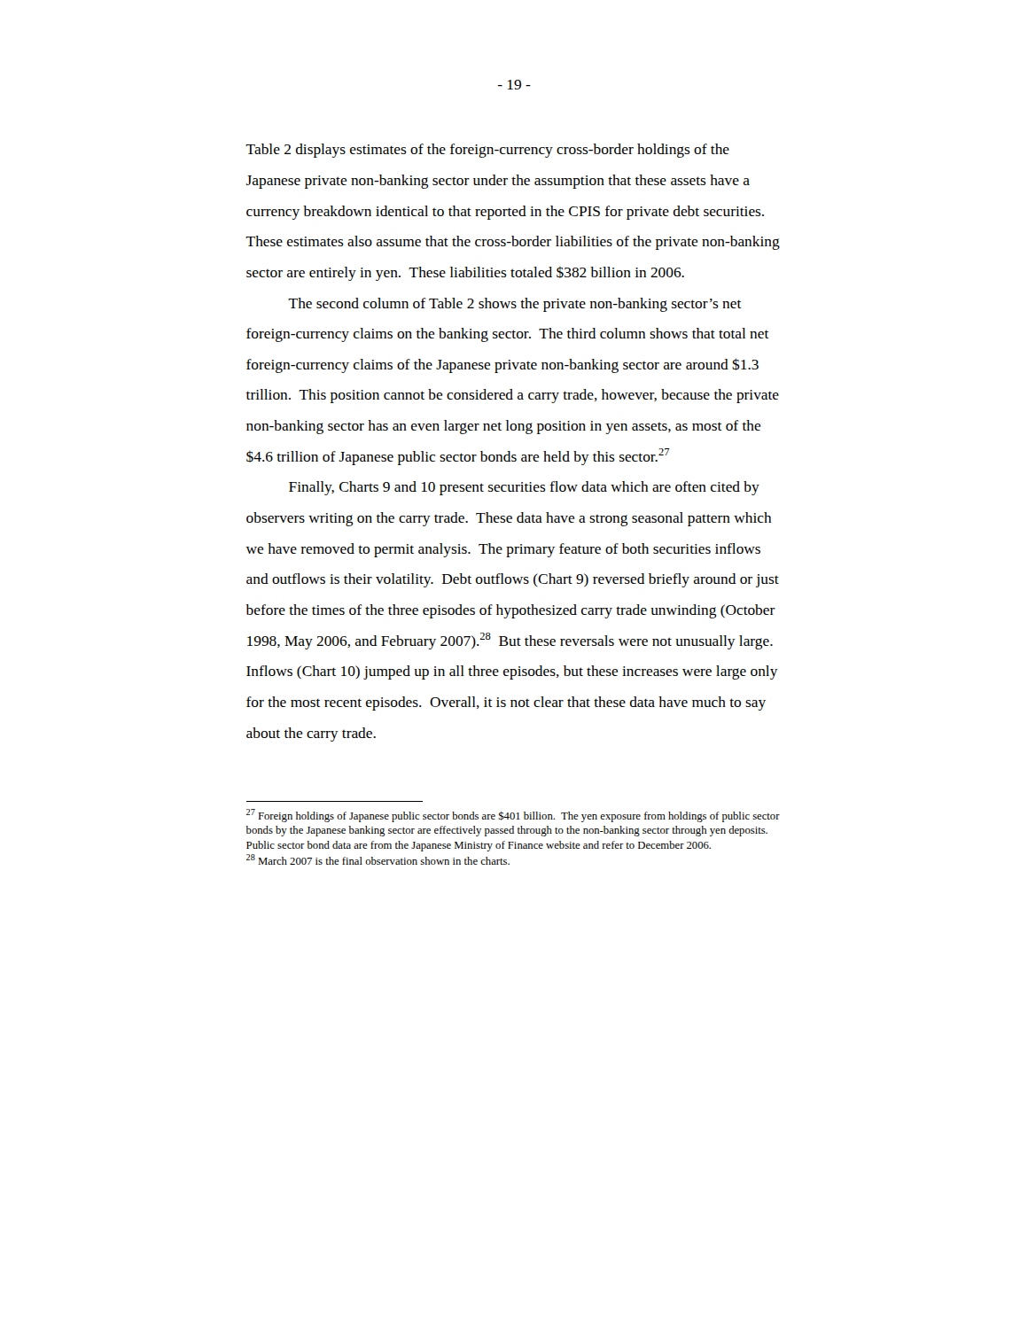- 19 -
Table 2 displays estimates of the foreign-currency cross-border holdings of the Japanese private non-banking sector under the assumption that these assets have a currency breakdown identical to that reported in the CPIS for private debt securities. These estimates also assume that the cross-border liabilities of the private non-banking sector are entirely in yen. These liabilities totaled $382 billion in 2006.
The second column of Table 2 shows the private non-banking sector’s net foreign-currency claims on the banking sector. The third column shows that total net foreign-currency claims of the Japanese private non-banking sector are around $1.3 trillion. This position cannot be considered a carry trade, however, because the private non-banking sector has an even larger net long position in yen assets, as most of the $4.6 trillion of Japanese public sector bonds are held by this sector.27
Finally, Charts 9 and 10 present securities flow data which are often cited by observers writing on the carry trade. These data have a strong seasonal pattern which we have removed to permit analysis. The primary feature of both securities inflows and outflows is their volatility. Debt outflows (Chart 9) reversed briefly around or just before the times of the three episodes of hypothesized carry trade unwinding (October 1998, May 2006, and February 2007).28 But these reversals were not unusually large. Inflows (Chart 10) jumped up in all three episodes, but these increases were large only for the most recent episodes. Overall, it is not clear that these data have much to say about the carry trade.
27 Foreign holdings of Japanese public sector bonds are $401 billion. The yen exposure from holdings of public sector bonds by the Japanese banking sector are effectively passed through to the non-banking sector through yen deposits. Public sector bond data are from the Japanese Ministry of Finance website and refer to December 2006.
28 March 2007 is the final observation shown in the charts.